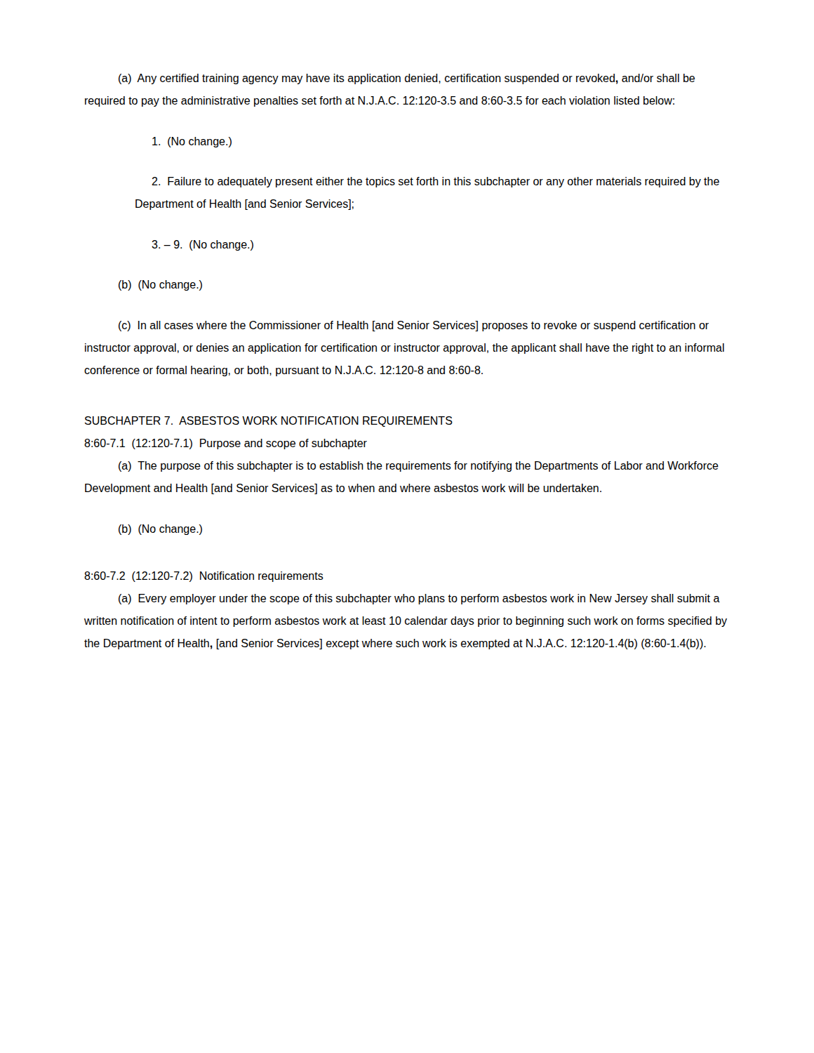(a) Any certified training agency may have its application denied, certification suspended or revoked, and/or shall be required to pay the administrative penalties set forth at N.J.A.C. 12:120-3.5 and 8:60-3.5 for each violation listed below:
1. (No change.)
2. Failure to adequately present either the topics set forth in this subchapter or any other materials required by the Department of Health [and Senior Services];
3. – 9. (No change.)
(b) (No change.)
(c) In all cases where the Commissioner of Health [and Senior Services] proposes to revoke or suspend certification or instructor approval, or denies an application for certification or instructor approval, the applicant shall have the right to an informal conference or formal hearing, or both, pursuant to N.J.A.C. 12:120-8 and 8:60-8.
SUBCHAPTER 7. ASBESTOS WORK NOTIFICATION REQUIREMENTS
8:60-7.1 (12:120-7.1) Purpose and scope of subchapter
(a) The purpose of this subchapter is to establish the requirements for notifying the Departments of Labor and Workforce Development and Health [and Senior Services] as to when and where asbestos work will be undertaken.
(b) (No change.)
8:60-7.2 (12:120-7.2) Notification requirements
(a) Every employer under the scope of this subchapter who plans to perform asbestos work in New Jersey shall submit a written notification of intent to perform asbestos work at least 10 calendar days prior to beginning such work on forms specified by the Department of Health, [and Senior Services] except where such work is exempted at N.J.A.C. 12:120-1.4(b) (8:60-1.4(b)).